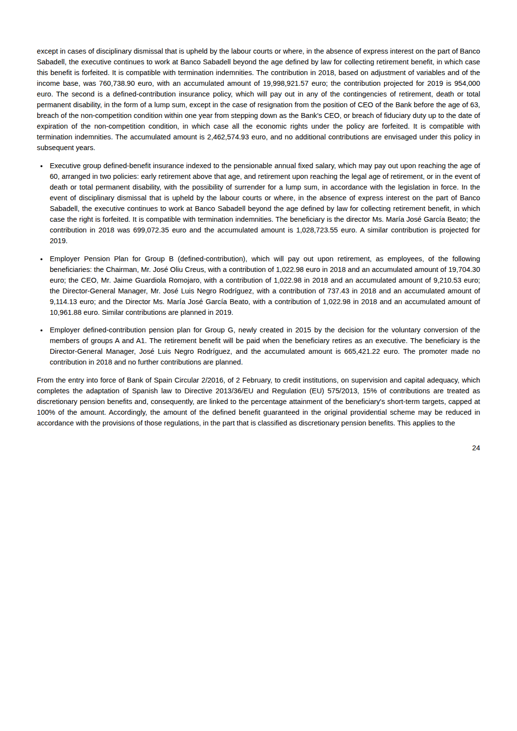except in cases of disciplinary dismissal that is upheld by the labour courts or where, in the absence of express interest on the part of Banco Sabadell, the executive continues to work at Banco Sabadell beyond the age defined by law for collecting retirement benefit, in which case this benefit is forfeited. It is compatible with termination indemnities. The contribution in 2018, based on adjustment of variables and of the income base, was 760,738.90 euro, with an accumulated amount of 19,998,921.57 euro; the contribution projected for 2019 is 954,000 euro. The second is a defined-contribution insurance policy, which will pay out in any of the contingencies of retirement, death or total permanent disability, in the form of a lump sum, except in the case of resignation from the position of CEO of the Bank before the age of 63, breach of the non-competition condition within one year from stepping down as the Bank's CEO, or breach of fiduciary duty up to the date of expiration of the non-competition condition, in which case all the economic rights under the policy are forfeited. It is compatible with termination indemnities. The accumulated amount is 2,462,574.93 euro, and no additional contributions are envisaged under this policy in subsequent years.
Executive group defined-benefit insurance indexed to the pensionable annual fixed salary, which may pay out upon reaching the age of 60, arranged in two policies: early retirement above that age, and retirement upon reaching the legal age of retirement, or in the event of death or total permanent disability, with the possibility of surrender for a lump sum, in accordance with the legislation in force. In the event of disciplinary dismissal that is upheld by the labour courts or where, in the absence of express interest on the part of Banco Sabadell, the executive continues to work at Banco Sabadell beyond the age defined by law for collecting retirement benefit, in which case the right is forfeited. It is compatible with termination indemnities. The beneficiary is the director Ms. María José García Beato; the contribution in 2018 was 699,072.35 euro and the accumulated amount is 1,028,723.55 euro. A similar contribution is projected for 2019.
Employer Pension Plan for Group B (defined-contribution), which will pay out upon retirement, as employees, of the following beneficiaries: the Chairman, Mr. José Oliu Creus, with a contribution of 1,022.98 euro in 2018 and an accumulated amount of 19,704.30 euro; the CEO, Mr. Jaime Guardiola Romojaro, with a contribution of 1,022.98 in 2018 and an accumulated amount of 9,210.53 euro; the Director-General Manager, Mr. José Luis Negro Rodríguez, with a contribution of 737.43 in 2018 and an accumulated amount of 9,114.13 euro; and the Director Ms. María José García Beato, with a contribution of 1,022.98 in 2018 and an accumulated amount of 10,961.88 euro. Similar contributions are planned in 2019.
Employer defined-contribution pension plan for Group G, newly created in 2015 by the decision for the voluntary conversion of the members of groups A and A1. The retirement benefit will be paid when the beneficiary retires as an executive. The beneficiary is the Director-General Manager, José Luis Negro Rodríguez, and the accumulated amount is 665,421.22 euro. The promoter made no contribution in 2018 and no further contributions are planned.
From the entry into force of Bank of Spain Circular 2/2016, of 2 February, to credit institutions, on supervision and capital adequacy, which completes the adaptation of Spanish law to Directive 2013/36/EU and Regulation (EU) 575/2013, 15% of contributions are treated as discretionary pension benefits and, consequently, are linked to the percentage attainment of the beneficiary's short-term targets, capped at 100% of the amount. Accordingly, the amount of the defined benefit guaranteed in the original providential scheme may be reduced in accordance with the provisions of those regulations, in the part that is classified as discretionary pension benefits. This applies to the
24